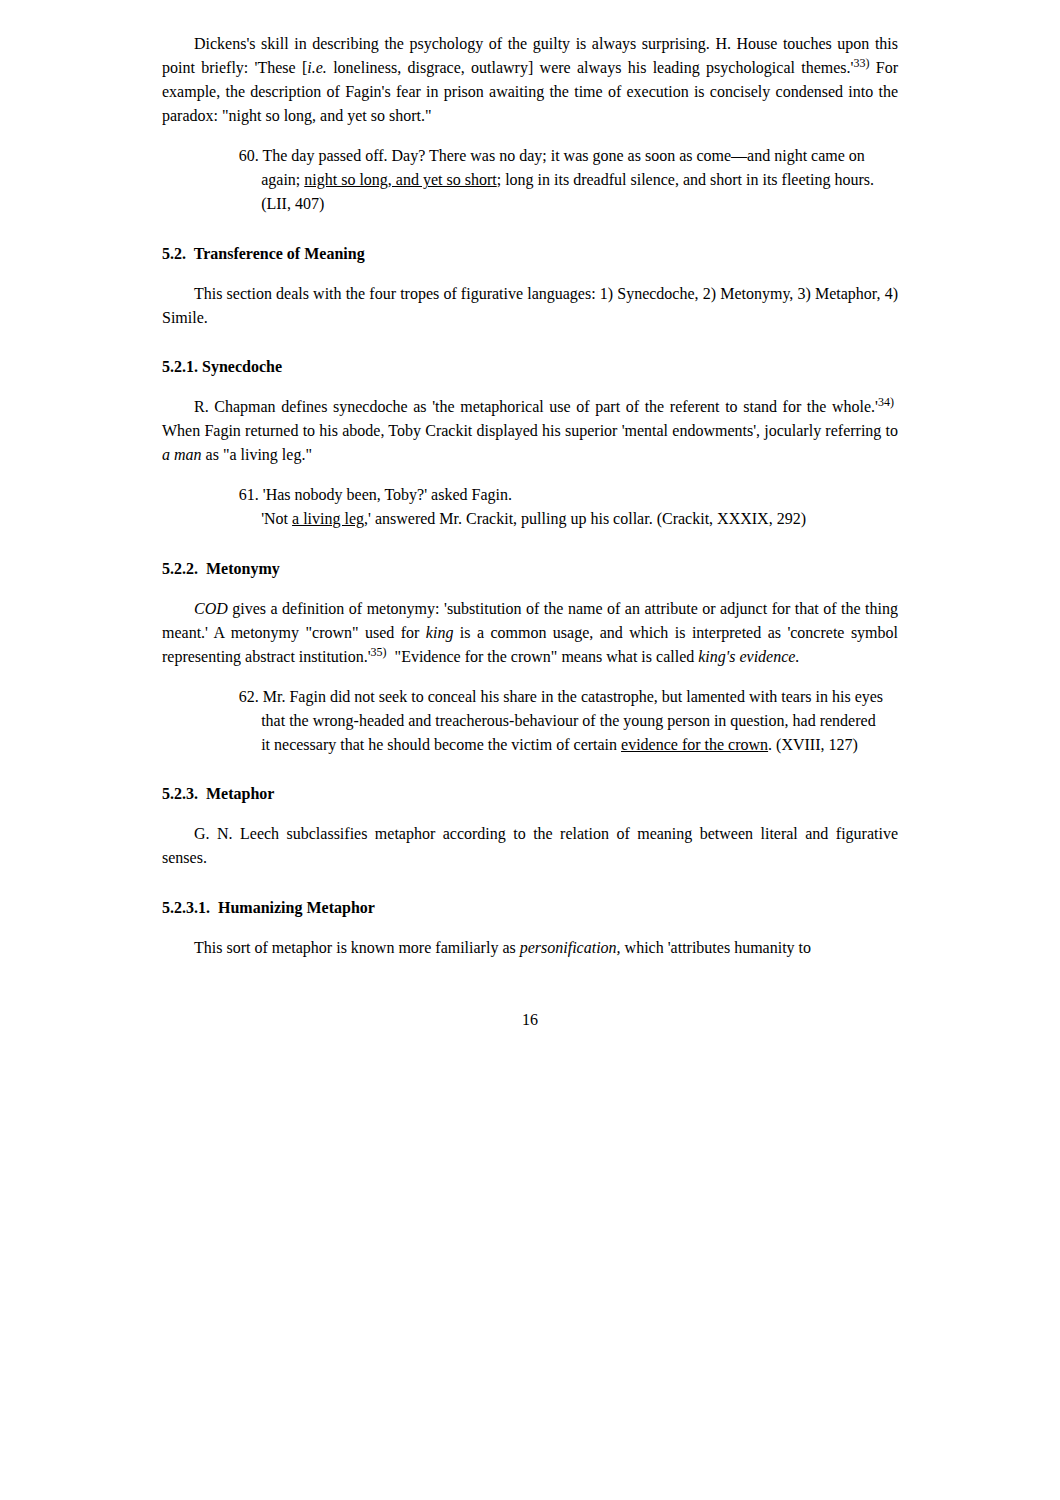Dickens's skill in describing the psychology of the guilty is always surprising. H. House touches upon this point briefly: 'These [i.e. loneliness, disgrace, outlawry] were always his leading psychological themes.'33) For example, the description of Fagin's fear in prison awaiting the time of execution is concisely condensed into the paradox: "night so long, and yet so short."
60. The day passed off. Day? There was no day; it was gone as soon as come—and night came on again; night so long, and yet so short; long in its dreadful silence, and short in its fleeting hours. (LII, 407)
5.2. Transference of Meaning
This section deals with the four tropes of figurative languages: 1) Synecdoche, 2) Metonymy, 3) Metaphor, 4) Simile.
5.2.1. Synecdoche
R. Chapman defines synecdoche as 'the metaphorical use of part of the referent to stand for the whole.'34) When Fagin returned to his abode, Toby Crackit displayed his superior 'mental endowments', jocularly referring to a man as "a living leg."
61. 'Has nobody been, Toby?' asked Fagin. 'Not a living leg,' answered Mr. Crackit, pulling up his collar. (Crackit, XXXIX, 292)
5.2.2. Metonymy
COD gives a definition of metonymy: 'substitution of the name of an attribute or adjunct for that of the thing meant.' A metonymy "crown" used for king is a common usage, and which is interpreted as 'concrete symbol representing abstract institution.'35) "Evidence for the crown" means what is called king's evidence.
62. Mr. Fagin did not seek to conceal his share in the catastrophe, but lamented with tears in his eyes that the wrong-headed and treacherous-behaviour of the young person in question, had rendered it necessary that he should become the victim of certain evidence for the crown. (XVIII, 127)
5.2.3. Metaphor
G. N. Leech subclassifies metaphor according to the relation of meaning between literal and figurative senses.
5.2.3.1. Humanizing Metaphor
This sort of metaphor is known more familiarly as personification, which 'attributes humanity to
16